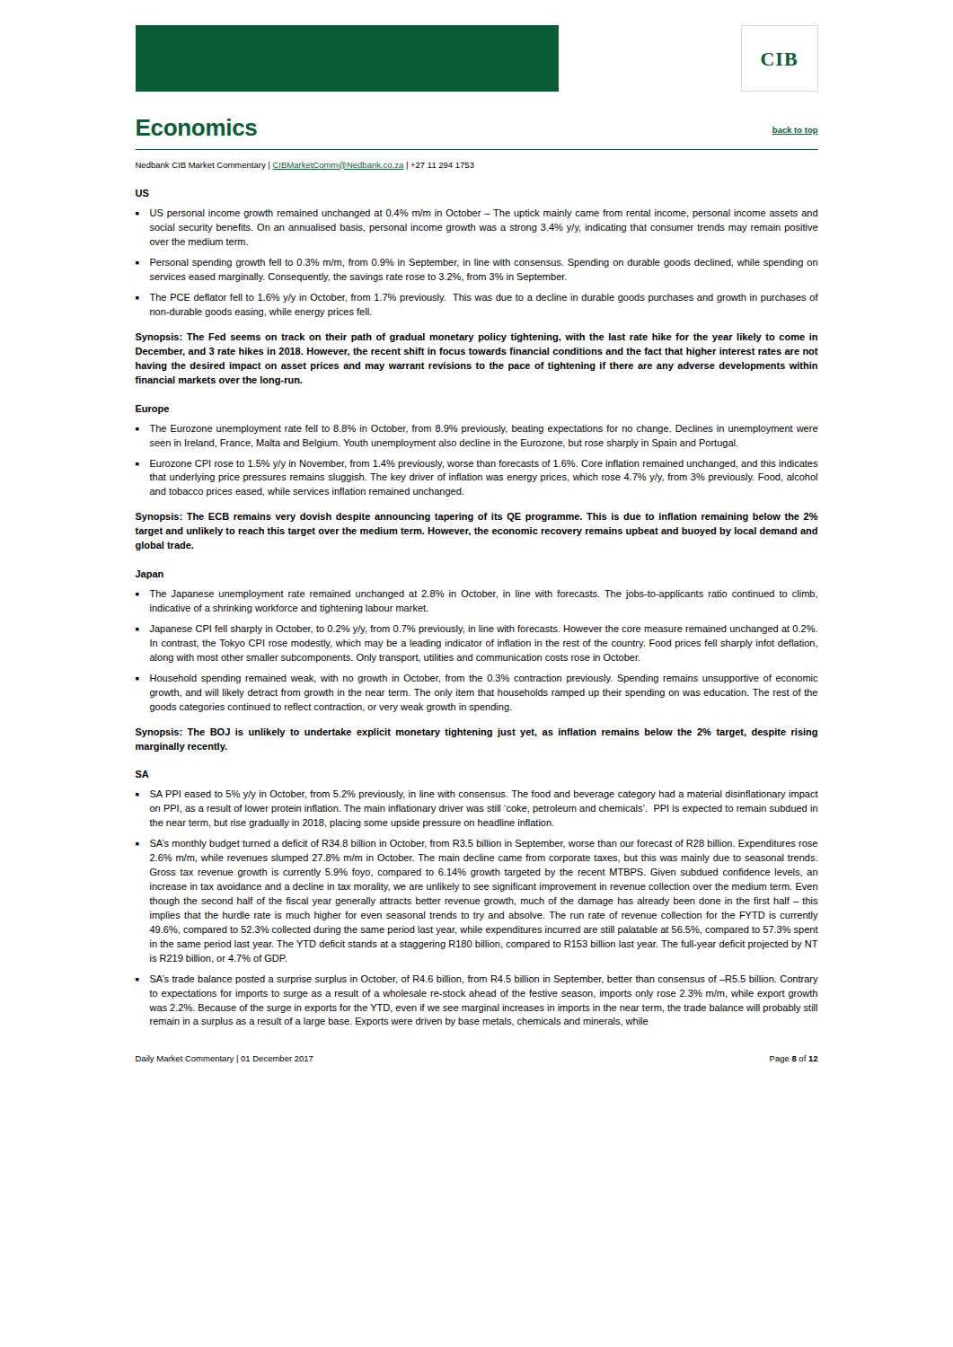CIB
back to top
Economics
Nedbank CIB Market Commentary | CIBMarketComm@Nedbank.co.za | +27 11 294 1753
US
US personal income growth remained unchanged at 0.4% m/m in October – The uptick mainly came from rental income, personal income assets and social security benefits. On an annualised basis, personal income growth was a strong 3.4% y/y, indicating that consumer trends may remain positive over the medium term.
Personal spending growth fell to 0.3% m/m, from 0.9% in September, in line with consensus. Spending on durable goods declined, while spending on services eased marginally. Consequently, the savings rate rose to 3.2%, from 3% in September.
The PCE deflator fell to 1.6% y/y in October, from 1.7% previously. This was due to a decline in durable goods purchases and growth in purchases of non-durable goods easing, while energy prices fell.
Synopsis: The Fed seems on track on their path of gradual monetary policy tightening, with the last rate hike for the year likely to come in December, and 3 rate hikes in 2018. However, the recent shift in focus towards financial conditions and the fact that higher interest rates are not having the desired impact on asset prices and may warrant revisions to the pace of tightening if there are any adverse developments within financial markets over the long-run.
Europe
The Eurozone unemployment rate fell to 8.8% in October, from 8.9% previously, beating expectations for no change. Declines in unemployment were seen in Ireland, France, Malta and Belgium. Youth unemployment also decline in the Eurozone, but rose sharply in Spain and Portugal.
Eurozone CPI rose to 1.5% y/y in November, from 1.4% previously, worse than forecasts of 1.6%. Core inflation remained unchanged, and this indicates that underlying price pressures remains sluggish. The key driver of inflation was energy prices, which rose 4.7% y/y, from 3% previously. Food, alcohol and tobacco prices eased, while services inflation remained unchanged.
Synopsis: The ECB remains very dovish despite announcing tapering of its QE programme. This is due to inflation remaining below the 2% target and unlikely to reach this target over the medium term. However, the economic recovery remains upbeat and buoyed by local demand and global trade.
Japan
The Japanese unemployment rate remained unchanged at 2.8% in October, in line with forecasts. The jobs-to-applicants ratio continued to climb, indicative of a shrinking workforce and tightening labour market.
Japanese CPI fell sharply in October, to 0.2% y/y, from 0.7% previously, in line with forecasts. However the core measure remained unchanged at 0.2%. In contrast, the Tokyo CPI rose modestly, which may be a leading indicator of inflation in the rest of the country. Food prices fell sharply infot deflation, along with most other smaller subcomponents. Only transport, utilities and communication costs rose in October.
Household spending remained weak, with no growth in October, from the 0.3% contraction previously. Spending remains unsupportive of economic growth, and will likely detract from growth in the near term. The only item that households ramped up their spending on was education. The rest of the goods categories continued to reflect contraction, or very weak growth in spending.
Synopsis: The BOJ is unlikely to undertake explicit monetary tightening just yet, as inflation remains below the 2% target, despite rising marginally recently.
SA
SA PPI eased to 5% y/y in October, from 5.2% previously, in line with consensus. The food and beverage category had a material disinflationary impact on PPI, as a result of lower protein inflation. The main inflationary driver was still ‘coke, petroleum and chemicals’. PPI is expected to remain subdued in the near term, but rise gradually in 2018, placing some upside pressure on headline inflation.
SA’s monthly budget turned a deficit of R34.8 billion in October, from R3.5 billion in September, worse than our forecast of R28 billion. Expenditures rose 2.6% m/m, while revenues slumped 27.8% m/m in October. The main decline came from corporate taxes, but this was mainly due to seasonal trends. Gross tax revenue growth is currently 5.9% foyo, compared to 6.14% growth targeted by the recent MTBPS. Given subdued confidence levels, an increase in tax avoidance and a decline in tax morality, we are unlikely to see significant improvement in revenue collection over the medium term. Even though the second half of the fiscal year generally attracts better revenue growth, much of the damage has already been done in the first half – this implies that the hurdle rate is much higher for even seasonal trends to try and absolve. The run rate of revenue collection for the FYTD is currently 49.6%, compared to 52.3% collected during the same period last year, while expenditures incurred are still palatable at 56.5%, compared to 57.3% spent in the same period last year. The YTD deficit stands at a staggering R180 billion, compared to R153 billion last year. The full-year deficit projected by NT is R219 billion, or 4.7% of GDP.
SA’s trade balance posted a surprise surplus in October, of R4.6 billion, from R4.5 billion in September, better than consensus of –R5.5 billion. Contrary to expectations for imports to surge as a result of a wholesale re-stock ahead of the festive season, imports only rose 2.3% m/m, while export growth was 2.2%. Because of the surge in exports for the YTD, even if we see marginal increases in imports in the near term, the trade balance will probably still remain in a surplus as a result of a large base. Exports were driven by base metals, chemicals and minerals, while
Daily Market Commentary | 01 December 2017
Page 8 of 12